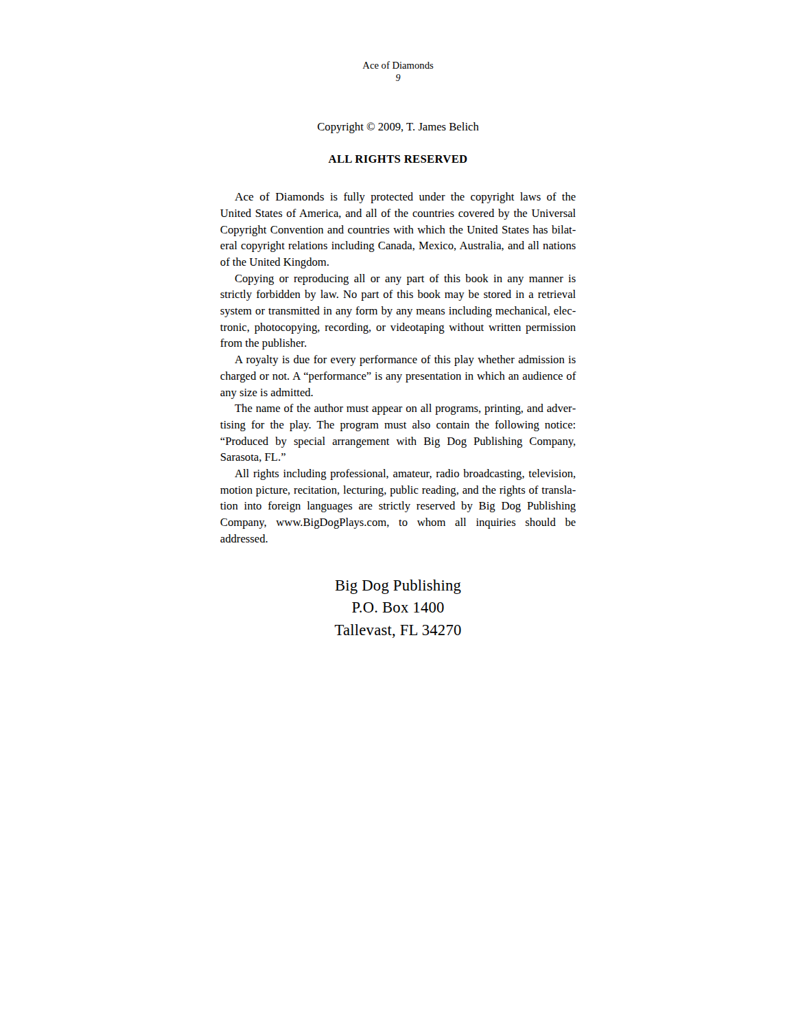Ace of Diamonds 9
Copyright © 2009, T. James Belich
ALL RIGHTS RESERVED
Ace of Diamonds is fully protected under the copyright laws of the United States of America, and all of the countries covered by the Universal Copyright Convention and countries with which the United States has bilateral copyright relations including Canada, Mexico, Australia, and all nations of the United Kingdom.
Copying or reproducing all or any part of this book in any manner is strictly forbidden by law. No part of this book may be stored in a retrieval system or transmitted in any form by any means including mechanical, electronic, photocopying, recording, or videotaping without written permission from the publisher.
A royalty is due for every performance of this play whether admission is charged or not. A “performance” is any presentation in which an audience of any size is admitted.
The name of the author must appear on all programs, printing, and advertising for the play. The program must also contain the following notice: “Produced by special arrangement with Big Dog Publishing Company, Sarasota, FL.”
All rights including professional, amateur, radio broadcasting, television, motion picture, recitation, lecturing, public reading, and the rights of translation into foreign languages are strictly reserved by Big Dog Publishing Company, www.BigDogPlays.com, to whom all inquiries should be addressed.
Big Dog Publishing
P.O. Box 1400
Tallevast, FL 34270